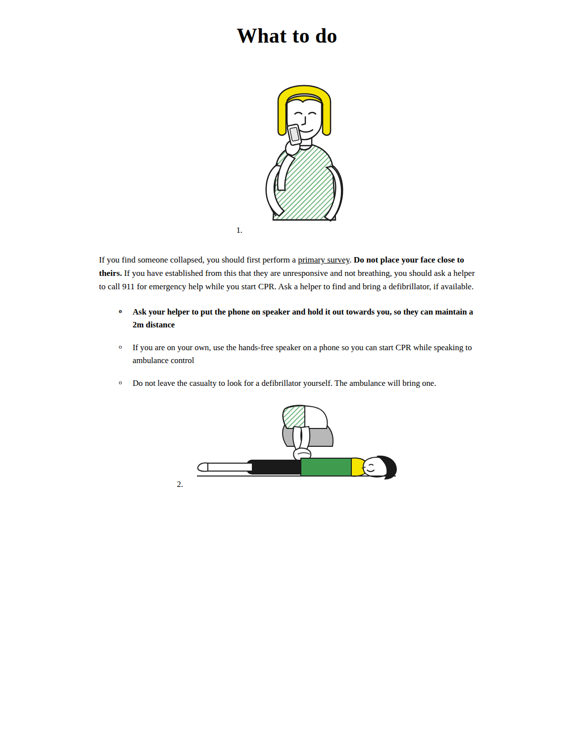What to do
1.
If you find someone collapsed, you should first perform a primary survey. Do not place your face close to theirs. If you have established from this that they are unresponsive and not breathing, you should ask a helper to call 911 for emergency help while you start CPR. Ask a helper to find and bring a defibrillator, if available.
Ask your helper to put the phone on speaker and hold it out towards you, so they can maintain a 2m distance
If you are on your own, use the hands-free speaker on a phone so you can start CPR while speaking to ambulance control
Do not leave the casualty to look for a defibrillator yourself. The ambulance will bring one.
2.